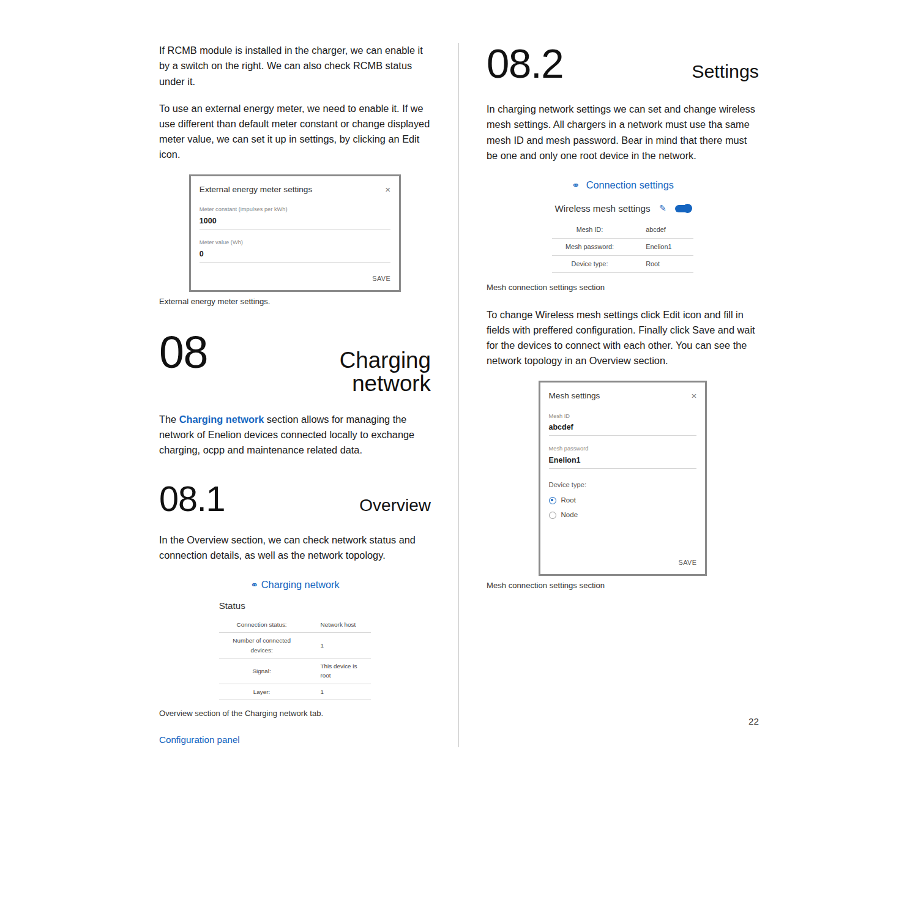If RCMB module is installed in the charger, we can enable it by a switch on the right. We can also check RCMB status under it.
To use an external energy meter, we need to enable it. If we use different than default meter constant or change displayed meter value, we can set it up in settings, by clicking an Edit icon.
External energy meter settings ×
Meter constant (impulses per kWh)
1000
Meter value (Wh)
0
SAVE
External energy meter settings.
08
Charging
network
The Charging network section allows for managing the network of Enelion devices connected locally to exchange charging, ocpp and maintenance related data.
08.1
Overview
In the Overview section, we can check network status and connection details, as well as the network topology.
⚭ Charging network
Status
| Connection status: | Network host |
| Number of connected devices: | 1 |
| Signal: | This device is root |
| Layer: | 1 |
Overview section of the Charging network tab.
Configuration panel
08.2
Settings
In charging network settings we can set and change wireless mesh settings. All chargers in a network must use tha same mesh ID and mesh password. Bear in mind that there must be one and only one root device in the network.
⚭ Connection settings
Wireless mesh settings ✎
| Mesh ID: | abcdef |
| Mesh password: | Enelion1 |
| Device type: | Root |
Mesh connection settings section
To change Wireless mesh settings click Edit icon and fill in fields with preffered configuration. Finally click Save and wait for the devices to connect with each other. You can see the network topology in an Overview section.
Mesh settings ×
Mesh ID
abcdef
Mesh password
Enelion1
Device type:
Root
Node
SAVE
Mesh connection settings section
22